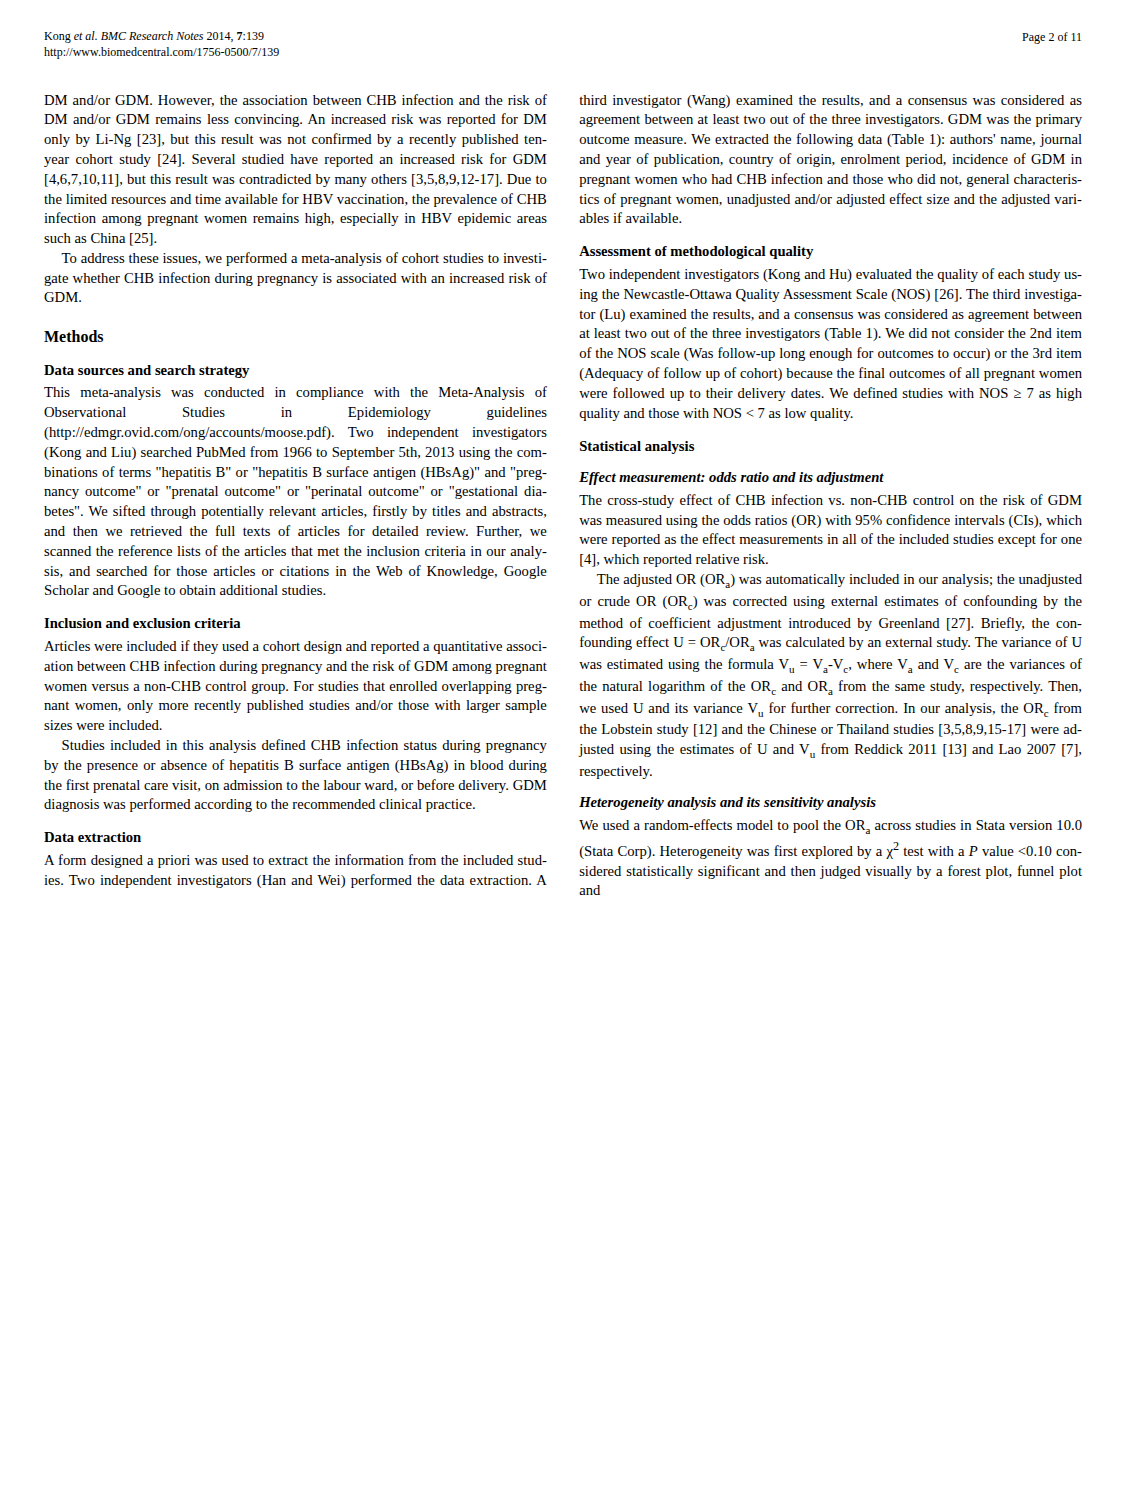Kong et al. BMC Research Notes 2014, 7:139
http://www.biomedcentral.com/1756-0500/7/139
Page 2 of 11
DM and/or GDM. However, the association between CHB infection and the risk of DM and/or GDM remains less convincing. An increased risk was reported for DM only by Li-Ng [23], but this result was not confirmed by a recently published ten-year cohort study [24]. Several studied have reported an increased risk for GDM [4,6,7,10,11], but this result was contradicted by many others [3,5,8,9,12-17]. Due to the limited resources and time available for HBV vaccination, the prevalence of CHB infection among pregnant women remains high, especially in HBV epidemic areas such as China [25].
To address these issues, we performed a meta-analysis of cohort studies to investigate whether CHB infection during pregnancy is associated with an increased risk of GDM.
Methods
Data sources and search strategy
This meta-analysis was conducted in compliance with the Meta-Analysis of Observational Studies in Epidemiology guidelines (http://edmgr.ovid.com/ong/accounts/moose.pdf). Two independent investigators (Kong and Liu) searched PubMed from 1966 to September 5th, 2013 using the combinations of terms "hepatitis B" or "hepatitis B surface antigen (HBsAg)" and "pregnancy outcome" or "prenatal outcome" or "perinatal outcome" or "gestational diabetes". We sifted through potentially relevant articles, firstly by titles and abstracts, and then we retrieved the full texts of articles for detailed review. Further, we scanned the reference lists of the articles that met the inclusion criteria in our analysis, and searched for those articles or citations in the Web of Knowledge, Google Scholar and Google to obtain additional studies.
Inclusion and exclusion criteria
Articles were included if they used a cohort design and reported a quantitative association between CHB infection during pregnancy and the risk of GDM among pregnant women versus a non-CHB control group. For studies that enrolled overlapping pregnant women, only more recently published studies and/or those with larger sample sizes were included.
Studies included in this analysis defined CHB infection status during pregnancy by the presence or absence of hepatitis B surface antigen (HBsAg) in blood during the first prenatal care visit, on admission to the labour ward, or before delivery. GDM diagnosis was performed according to the recommended clinical practice.
Data extraction
A form designed a priori was used to extract the information from the included studies. Two independent investigators (Han and Wei) performed the data extraction. A third investigator (Wang) examined the results, and a consensus was considered as agreement between at least two out of the three investigators. GDM was the primary outcome measure. We extracted the following data (Table 1): authors' name, journal and year of publication, country of origin, enrolment period, incidence of GDM in pregnant women who had CHB infection and those who did not, general characteristics of pregnant women, unadjusted and/or adjusted effect size and the adjusted variables if available.
Assessment of methodological quality
Two independent investigators (Kong and Hu) evaluated the quality of each study using the Newcastle-Ottawa Quality Assessment Scale (NOS) [26]. The third investigator (Lu) examined the results, and a consensus was considered as agreement between at least two out of the three investigators (Table 1). We did not consider the 2nd item of the NOS scale (Was follow-up long enough for outcomes to occur) or the 3rd item (Adequacy of follow up of cohort) because the final outcomes of all pregnant women were followed up to their delivery dates. We defined studies with NOS ≥ 7 as high quality and those with NOS < 7 as low quality.
Statistical analysis
Effect measurement: odds ratio and its adjustment
The cross-study effect of CHB infection vs. non-CHB control on the risk of GDM was measured using the odds ratios (OR) with 95% confidence intervals (CIs), which were reported as the effect measurements in all of the included studies except for one [4], which reported relative risk.
The adjusted OR (ORa) was automatically included in our analysis; the unadjusted or crude OR (ORc) was corrected using external estimates of confounding by the method of coefficient adjustment introduced by Greenland [27]. Briefly, the confounding effect U = ORc/ORa was calculated by an external study. The variance of U was estimated using the formula Vu = Va-Vc, where Va and Vc are the variances of the natural logarithm of the ORc and ORa from the same study, respectively. Then, we used U and its variance Vu for further correction. In our analysis, the ORc from the Lobstein study [12] and the Chinese or Thailand studies [3,5,8,9,15-17] were adjusted using the estimates of U and Vu from Reddick 2011 [13] and Lao 2007 [7], respectively.
Heterogeneity analysis and its sensitivity analysis
We used a random-effects model to pool the ORa across studies in Stata version 10.0 (Stata Corp). Heterogeneity was first explored by a χ2 test with a P value <0.10 considered statistically significant and then judged visually by a forest plot, funnel plot and